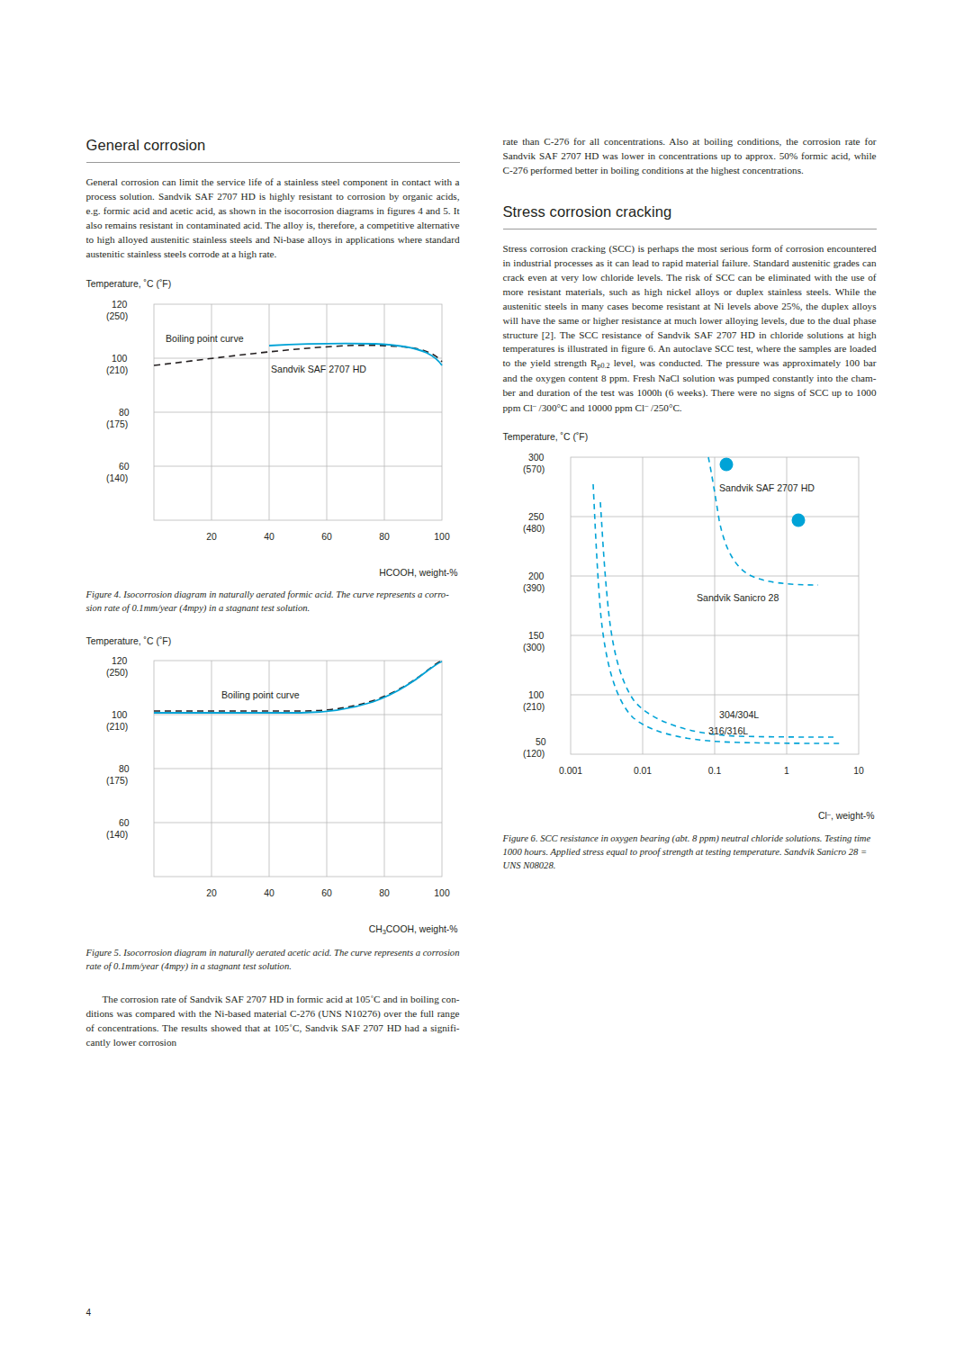General corrosion
General corrosion can limit the service life of a stainless steel component in contact with a process solution. Sandvik SAF 2707 HD is highly resistant to corrosion by organic acids, e.g. formic acid and acetic acid, as shown in the isocorrosion diagrams in figures 4 and 5. It also remains resistant in contaminated acid. The alloy is, therefore, a competitive alternative to high alloyed austenitic stainless steels and Ni-base alloys in applications where standard austenitic stainless steels corrode at a high rate.
Temperature, ˚C (˚F)
120 (250) 100 (210) 80 (175) 60 (140) 20 40 60 80 100 Boiling point curve Sandvik SAF 2707 HD
HCOOH, weight-%
Figure 4. Isocorrosion diagram in naturally aerated formic acid. The curve represents a corrosion rate of 0.1mm/year (4mpy) in a stagnant test solution.
Temperature, ˚C (˚F)
120 (250) 100 (210) 80 (175) 60 (140) 20 40 60 80 100 Boiling point curve
CH3 COOH, weight-%
Figure 5. Isocorrosion diagram in naturally aerated acetic acid. The curve represents a corrosion rate of 0.1mm/year (4mpy) in a stagnant test solution.
The corrosion rate of Sandvik SAF 2707 HD in formic acid at 105˚C and in boiling conditions was compared with the Ni-based material C-276 (UNS N10276) over the full range of concentrations. The results showed that at 105˚C, Sandvik SAF 2707 HD had a significantly lower corrosion
rate than C-276 for all concentrations. Also at boiling conditions, the corrosion rate for Sandvik SAF 2707 HD was lower in concentrations up to approx. 50% formic acid, while C-276 performed better in boiling conditions at the highest concentrations.
Stress corrosion cracking
Stress corrosion cracking (SCC) is perhaps the most serious form of corrosion encountered in industrial processes as it can lead to rapid material failure. Standard austenitic grades can crack even at very low chloride levels. The risk of SCC can be eliminated with the use of more resistant materials, such as high nickel alloys or duplex stainless steels. While the austenitic steels in many cases become resistant at Ni levels above 25%, the duplex alloys will have the same or higher resistance at much lower alloying levels, due to the dual phase structure [2]. The SCC resistance of Sandvik SAF 2707 HD in chloride solutions at high temperatures is illustrated in figure 6. An autoclave SCC test, where the samples are loaded to the yield strength Rp0.2 level, was conducted. The pressure was approximately 100 bar and the oxygen content 8 ppm. Fresh NaCl solution was pumped constantly into the chamber and duration of the test was 1000h (6 weeks). There were no signs of SCC up to 1000 ppm Cl– /300°C and 10000 ppm Cl– /250°C.
Temperature, ˚C (˚F)
300 (570) 250 (480) 200 (390) 150 (300) 100 (210) 50 (120) 0.001 0.01 0.1 1 10 Sandvik SAF 2707 HD Sandvik Sanicro 28 304/304L 316/316L
Cl–, weight-%
Figure 6. SCC resistance in oxygen bearing (abt. 8 ppm) neutral chloride solutions. Testing time 1000 hours. Applied stress equal to proof strength at testing temperature. Sandvik Sanicro 28 = UNS N08028.
4